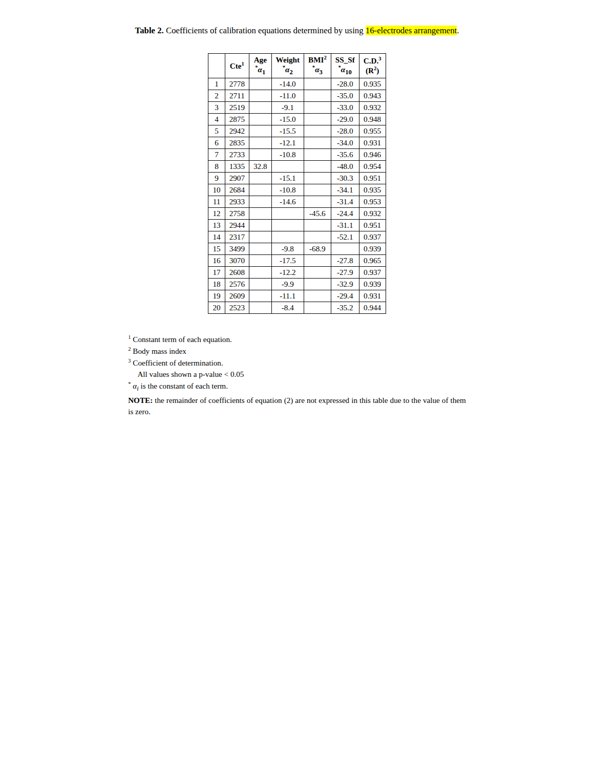Table 2. Coefficients of calibration equations determined by using 16-electrodes arrangement.
| | Cte 1 | Age * α 1 | Weight * α 2 | BMI 2 * α 3 | SS_Sf * α 10 | C.D. 3 (R 2 ) |
| --- | --- | --- | --- | --- | --- | --- |
| 1 | 2778 | | -14.0 | | -28.0 | 0.935 |
| 2 | 2711 | | -11.0 | | -35.0 | 0.943 |
| 3 | 2519 | | -9.1 | | -33.0 | 0.932 |
| 4 | 2875 | | -15.0 | | -29.0 | 0.948 |
| 5 | 2942 | | -15.5 | | -28.0 | 0.955 |
| 6 | 2835 | | -12.1 | | -34.0 | 0.931 |
| 7 | 2733 | | -10.8 | | -35.6 | 0.946 |
| 8 | 1335 | 32.8 | | | -48.0 | 0.954 |
| 9 | 2907 | | -15.1 | | -30.3 | 0.951 |
| 10 | 2684 | | -10.8 | | -34.1 | 0.935 |
| 11 | 2933 | | -14.6 | | -31.4 | 0.953 |
| 12 | 2758 | | | -45.6 | -24.4 | 0.932 |
| 13 | 2944 | | | | -31.1 | 0.951 |
| 14 | 2317 | | | | -52.1 | 0.937 |
| 15 | 3499 | | -9.8 | -68.9 | | 0.939 |
| 16 | 3070 | | -17.5 | | -27.8 | 0.965 |
| 17 | 2608 | | -12.2 | | -27.9 | 0.937 |
| 18 | 2576 | | -9.9 | | -32.9 | 0.939 |
| 19 | 2609 | | -11.1 | | -29.4 | 0.931 |
| 20 | 2523 | | -8.4 | | -35.2 | 0.944 |
1 Constant term of each equation.
2 Body mass index
3 Coefficient of determination.
All values shown a p-value < 0.05
* αi is the constant of each term.
NOTE: the remainder of coefficients of equation (2) are not expressed in this table due to the value of them is zero.